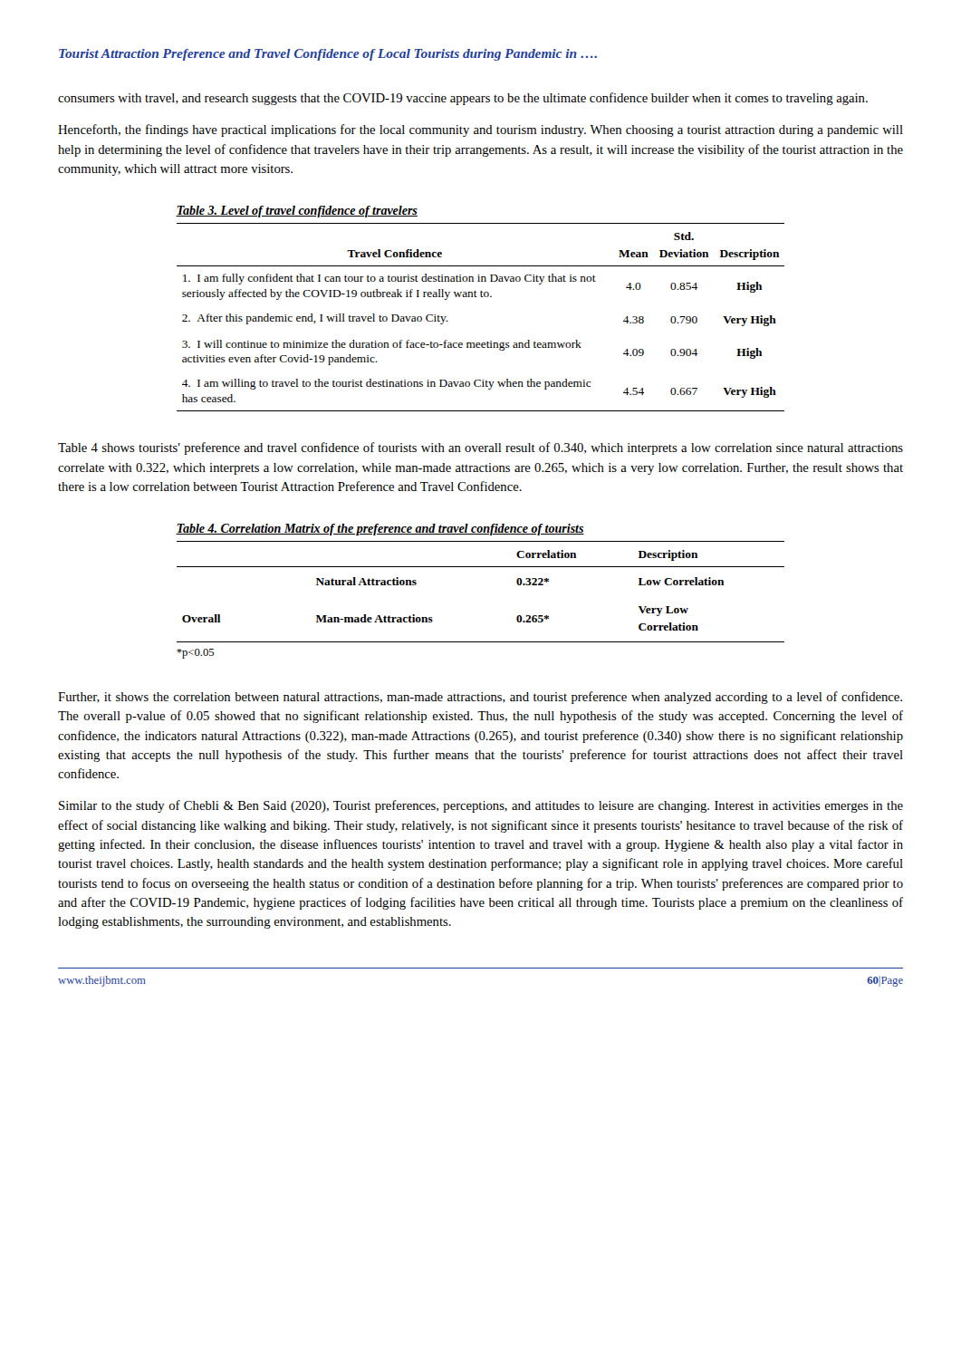Tourist Attraction Preference and Travel Confidence of Local Tourists during Pandemic in ….
consumers with travel, and research suggests that the COVID-19 vaccine appears to be the ultimate confidence builder when it comes to traveling again.
Henceforth, the findings have practical implications for the local community and tourism industry. When choosing a tourist attraction during a pandemic will help in determining the level of confidence that travelers have in their trip arrangements. As a result, it will increase the visibility of the tourist attraction in the community, which will attract more visitors.
Table 3. Level of travel confidence of travelers
| Travel Confidence | Mean | Std. Deviation | Description |
| --- | --- | --- | --- |
| 1. I am fully confident that I can tour to a tourist destination in Davao City that is not seriously affected by the COVID-19 outbreak if I really want to. | 4.0 | 0.854 | High |
| 2. After this pandemic end, I will travel to Davao City. | 4.38 | 0.790 | Very High |
| 3. I will continue to minimize the duration of face-to-face meetings and teamwork activities even after Covid-19 pandemic. | 4.09 | 0.904 | High |
| 4. I am willing to travel to the tourist destinations in Davao City when the pandemic has ceased. | 4.54 | 0.667 | Very High |
Table 4 shows tourists' preference and travel confidence of tourists with an overall result of 0.340, which interprets a low correlation since natural attractions correlate with 0.322, which interprets a low correlation, while man-made attractions are 0.265, which is a very low correlation. Further, the result shows that there is a low correlation between Tourist Attraction Preference and Travel Confidence.
Table 4. Correlation Matrix of the preference and travel confidence of tourists
| | | Correlation | Description |
| --- | --- | --- | --- |
| | Natural Attractions | 0.322* | Low Correlation |
| Overall | Man-made Attractions | 0.265* | Very Low Correlation |
*p<0.05
Further, it shows the correlation between natural attractions, man-made attractions, and tourist preference when analyzed according to a level of confidence. The overall p-value of 0.05 showed that no significant relationship existed. Thus, the null hypothesis of the study was accepted. Concerning the level of confidence, the indicators natural Attractions (0.322), man-made Attractions (0.265), and tourist preference (0.340) show there is no significant relationship existing that accepts the null hypothesis of the study. This further means that the tourists' preference for tourist attractions does not affect their travel confidence.
Similar to the study of Chebli & Ben Said (2020), Tourist preferences, perceptions, and attitudes to leisure are changing. Interest in activities emerges in the effect of social distancing like walking and biking. Their study, relatively, is not significant since it presents tourists' hesitance to travel because of the risk of getting infected. In their conclusion, the disease influences tourists' intention to travel and travel with a group. Hygiene & health also play a vital factor in tourist travel choices. Lastly, health standards and the health system destination performance; play a significant role in applying travel choices. More careful tourists tend to focus on overseeing the health status or condition of a destination before planning for a trip. When tourists' preferences are compared prior to and after the COVID-19 Pandemic, hygiene practices of lodging facilities have been critical all through time. Tourists place a premium on the cleanliness of lodging establishments, the surrounding environment, and establishments.
www.theijbmt.com
60|Page